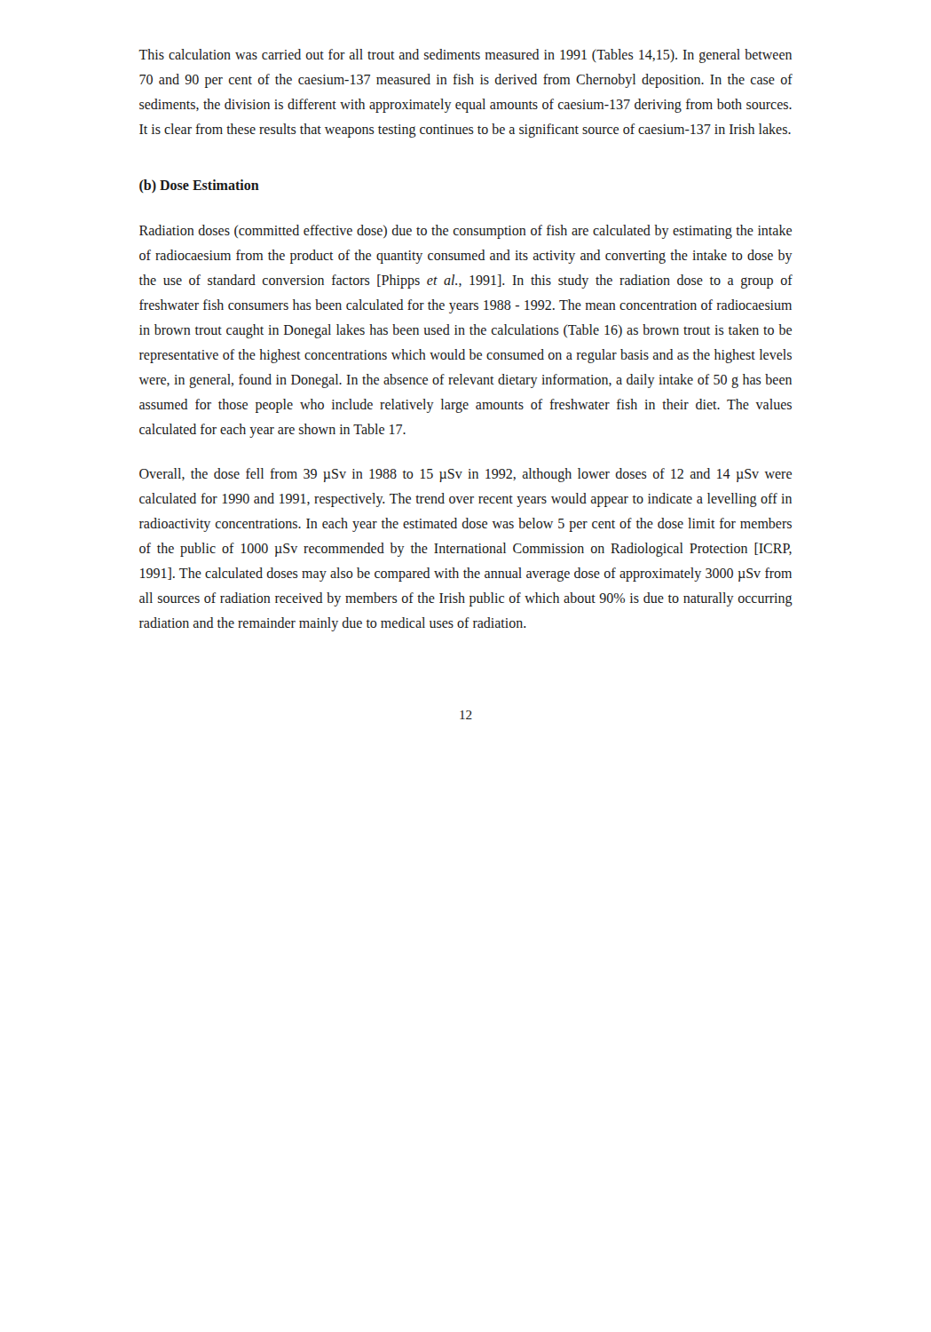This calculation was carried out for all trout and sediments measured in 1991 (Tables 14,15). In general between 70 and 90 per cent of the caesium-137 measured in fish is derived from Chernobyl deposition. In the case of sediments, the division is different with approximately equal amounts of caesium-137 deriving from both sources. It is clear from these results that weapons testing continues to be a significant source of caesium-137 in Irish lakes.
(b) Dose Estimation
Radiation doses (committed effective dose) due to the consumption of fish are calculated by estimating the intake of radiocaesium from the product of the quantity consumed and its activity and converting the intake to dose by the use of standard conversion factors [Phipps et al., 1991]. In this study the radiation dose to a group of freshwater fish consumers has been calculated for the years 1988 - 1992. The mean concentration of radiocaesium in brown trout caught in Donegal lakes has been used in the calculations (Table 16) as brown trout is taken to be representative of the highest concentrations which would be consumed on a regular basis and as the highest levels were, in general, found in Donegal. In the absence of relevant dietary information, a daily intake of 50 g has been assumed for those people who include relatively large amounts of freshwater fish in their diet. The values calculated for each year are shown in Table 17.
Overall, the dose fell from 39 µSv in 1988 to 15 µSv in 1992, although lower doses of 12 and 14 µSv were calculated for 1990 and 1991, respectively. The trend over recent years would appear to indicate a levelling off in radioactivity concentrations. In each year the estimated dose was below 5 per cent of the dose limit for members of the public of 1000 µSv recommended by the International Commission on Radiological Protection [ICRP, 1991]. The calculated doses may also be compared with the annual average dose of approximately 3000 µSv from all sources of radiation received by members of the Irish public of which about 90% is due to naturally occurring radiation and the remainder mainly due to medical uses of radiation.
12